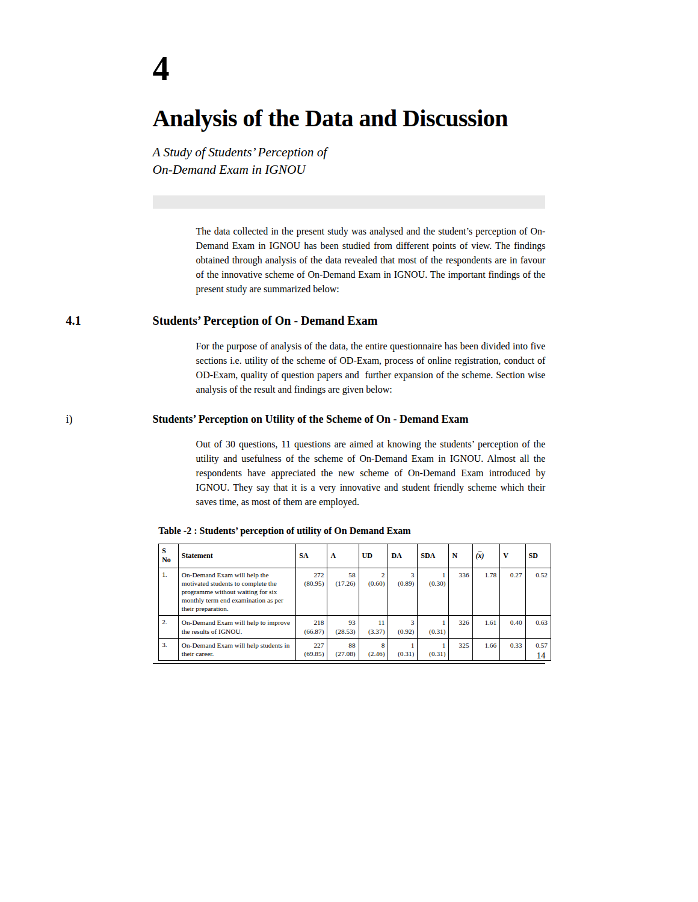4
Analysis of the Data and Discussion
A Study of Students’ Perception of
On-Demand Exam in IGNOU
The data collected in the present study was analysed and the student’s perception of On-Demand Exam in IGNOU has been studied from different points of view. The findings obtained through analysis of the data revealed that most of the respondents are in favour of the innovative scheme of On-Demand Exam in IGNOU. The important findings of the present study are summarized below:
4.1 Students’ Perception of On - Demand Exam
For the purpose of analysis of the data, the entire questionnaire has been divided into five sections i.e. utility of the scheme of OD-Exam, process of online registration, conduct of OD-Exam, quality of question papers and further expansion of the scheme. Section wise analysis of the result and findings are given below:
i) Students’ Perception on Utility of the Scheme of On - Demand Exam
Out of 30 questions, 11 questions are aimed at knowing the students’ perception of the utility and usefulness of the scheme of On-Demand Exam in IGNOU. Almost all the respondents have appreciated the new scheme of On-Demand Exam introduced by IGNOU. They say that it is a very innovative and student friendly scheme which their saves time, as most of them are employed.
Table -2 : Students’ perception of utility of On Demand Exam
| S No | Statement | SA | A | UD | DA | SDA | N | ( x ) | V | SD |
| --- | --- | --- | --- | --- | --- | --- | --- | --- | --- | --- |
| 1. | On-Demand Exam will help the motivated students to complete the programme without waiting for six monthly term end examination as per their preparation. | 272 (80.95) | 58 (17.26) | 2 (0.60) | 3 (0.89) | 1 (0.30) | 336 | 1.78 | 0.27 | 0.52 |
| 2. | On-Demand Exam will help to improve the results of IGNOU. | 218 (66.87) | 93 (28.53) | 11 (3.37) | 3 (0.92) | 1 (0.31) | 326 | 1.61 | 0.40 | 0.63 |
| 3. | On-Demand Exam will help students in their career. | 227 (69.85) | 88 (27.08) | 8 (2.46) | 1 (0.31) | 1 (0.31) | 325 | 1.66 | 0.33 | 0.57 |
14